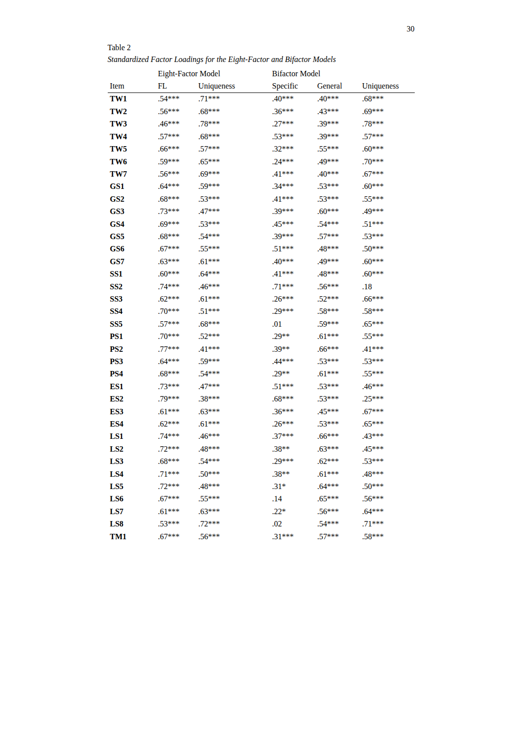30
Table 2
Standardized Factor Loadings for the Eight-Factor and Bifactor Models
| | Eight-Factor Model | | Bifactor Model |
| --- | --- | --- | --- |
| Item | FL | Uniqueness | | Specific | General | Uniqueness |
| TW1 | .54*** | .71*** | | .40*** | .40*** | .68*** |
| TW2 | .56*** | .68*** | | .36*** | .43*** | .69*** |
| TW3 | .46*** | .78*** | | .27*** | .39*** | .78*** |
| TW4 | .57*** | .68*** | | .53*** | .39*** | .57*** |
| TW5 | .66*** | .57*** | | .32*** | .55*** | .60*** |
| TW6 | .59*** | .65*** | | .24*** | .49*** | .70*** |
| TW7 | .56*** | .69*** | | .41*** | .40*** | .67*** |
| GS1 | .64*** | .59*** | | .34*** | .53*** | .60*** |
| GS2 | .68*** | .53*** | | .41*** | .53*** | .55*** |
| GS3 | .73*** | .47*** | | .39*** | .60*** | .49*** |
| GS4 | .69*** | .53*** | | .45*** | .54*** | .51*** |
| GS5 | .68*** | .54*** | | .39*** | .57*** | .53*** |
| GS6 | .67*** | .55*** | | .51*** | .48*** | .50*** |
| GS7 | .63*** | .61*** | | .40*** | .49*** | .60*** |
| SS1 | .60*** | .64*** | | .41*** | .48*** | .60*** |
| SS2 | .74*** | .46*** | | .71*** | .56*** | .18 |
| SS3 | .62*** | .61*** | | .26*** | .52*** | .66*** |
| SS4 | .70*** | .51*** | | .29*** | .58*** | .58*** |
| SS5 | .57*** | .68*** | | .01 | .59*** | .65*** |
| PS1 | .70*** | .52*** | | .29** | .61*** | .55*** |
| PS2 | .77*** | .41*** | | .39** | .66*** | .41*** |
| PS3 | .64*** | .59*** | | .44*** | .53*** | .53*** |
| PS4 | .68*** | .54*** | | .29** | .61*** | .55*** |
| ES1 | .73*** | .47*** | | .51*** | .53*** | .46*** |
| ES2 | .79*** | .38*** | | .68*** | .53*** | .25*** |
| ES3 | .61*** | .63*** | | .36*** | .45*** | .67*** |
| ES4 | .62*** | .61*** | | .26*** | .53*** | .65*** |
| LS1 | .74*** | .46*** | | .37*** | .66*** | .43*** |
| LS2 | .72*** | .48*** | | .38** | .63*** | .45*** |
| LS3 | .68*** | .54*** | | .29*** | .62*** | .53*** |
| LS4 | .71*** | .50*** | | .38** | .61*** | .48*** |
| LS5 | .72*** | .48*** | | .31* | .64*** | .50*** |
| LS6 | .67*** | .55*** | | .14 | .65*** | .56*** |
| LS7 | .61*** | .63*** | | .22* | .56*** | .64*** |
| LS8 | .53*** | .72*** | | .02 | .54*** | .71*** |
| TM1 | .67*** | .56*** | | .31*** | .57*** | .58*** |